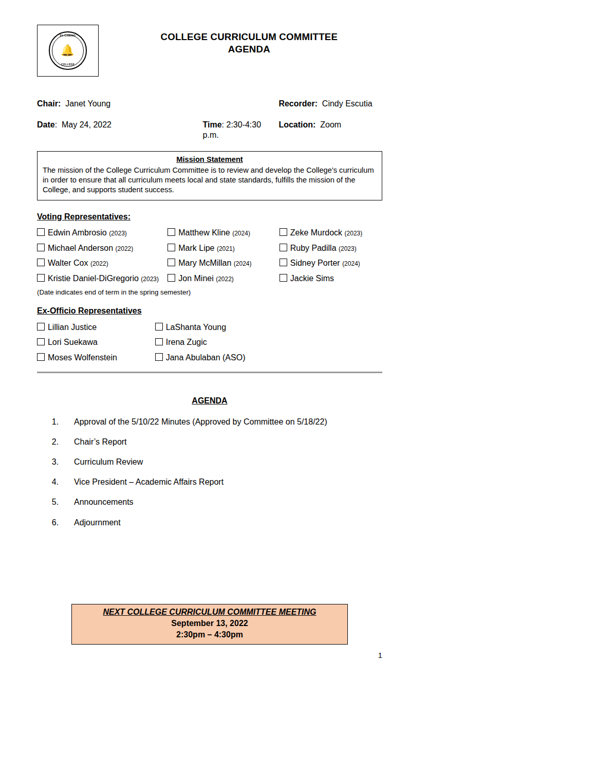EL CAMINO
🔔
COLLEGE
COLLEGE CURRICULUM COMMITTEE
AGENDA
Chair: Janet Young
Recorder: Cindy Escutia
Date: May 24, 2022
Time: 2:30-4:30 p.m.
Location: Zoom
Mission Statement
The mission of the College Curriculum Committee is to review and develop the College's curriculum in order to ensure that all curriculum meets local and state standards, fulfills the mission of the College, and supports student success.
Voting Representatives:
Edwin Ambrosio (2023)
Matthew Kline (2024)
Zeke Murdock (2023)
Michael Anderson (2022)
Mark Lipe (2021)
Ruby Padilla (2023)
Walter Cox (2022)
Mary McMillan (2024)
Sidney Porter (2024)
Kristie Daniel-DiGregorio (2023)
Jon Minei (2022)
Jackie Sims
(Date indicates end of term in the spring semester)
Ex-Officio Representatives
Lillian Justice
LaShanta Young
Lori Suekawa
Irena Zugic
Moses Wolfenstein
Jana Abulaban (ASO)
AGENDA
Approval of the 5/10/22 Minutes (Approved by Committee on 5/18/22)
Chair’s Report
Curriculum Review
Vice President – Academic Affairs Report
Announcements
Adjournment
NEXT COLLEGE CURRICULUM COMMITTEE MEETING
September 13, 2022
2:30pm – 4:30pm
1